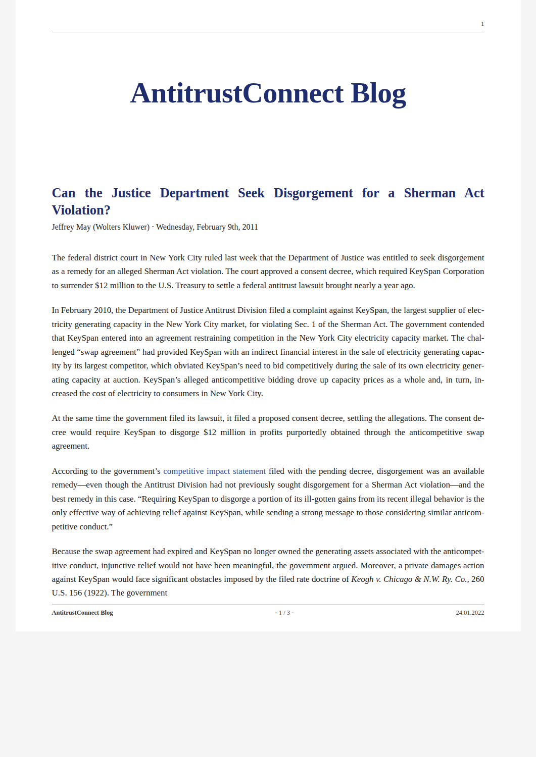1
AntitrustConnect Blog
Can the Justice Department Seek Disgorgement for a Sherman Act Violation?
Jeffrey May (Wolters Kluwer) · Wednesday, February 9th, 2011
The federal district court in New York City ruled last week that the Department of Justice was entitled to seek disgorgement as a remedy for an alleged Sherman Act violation. The court approved a consent decree, which required KeySpan Corporation to surrender $12 million to the U.S. Treasury to settle a federal antitrust lawsuit brought nearly a year ago.
In February 2010, the Department of Justice Antitrust Division filed a complaint against KeySpan, the largest supplier of electricity generating capacity in the New York City market, for violating Sec. 1 of the Sherman Act. The government contended that KeySpan entered into an agreement restraining competition in the New York City electricity capacity market. The challenged “swap agreement” had provided KeySpan with an indirect financial interest in the sale of electricity generating capacity by its largest competitor, which obviated KeySpan’s need to bid competitively during the sale of its own electricity generating capacity at auction. KeySpan’s alleged anticompetitive bidding drove up capacity prices as a whole and, in turn, increased the cost of electricity to consumers in New York City.
At the same time the government filed its lawsuit, it filed a proposed consent decree, settling the allegations. The consent decree would require KeySpan to disgorge $12 million in profits purportedly obtained through the anticompetitive swap agreement.
According to the government’s competitive impact statement filed with the pending decree, disgorgement was an available remedy—even though the Antitrust Division had not previously sought disgorgement for a Sherman Act violation—and the best remedy in this case. “Requiring KeySpan to disgorge a portion of its ill-gotten gains from its recent illegal behavior is the only effective way of achieving relief against KeySpan, while sending a strong message to those considering similar anticompetitive conduct.”
Because the swap agreement had expired and KeySpan no longer owned the generating assets associated with the anticompetitive conduct, injunctive relief would not have been meaningful, the government argued. Moreover, a private damages action against KeySpan would face significant obstacles imposed by the filed rate doctrine of Keogh v. Chicago & N.W. Ry. Co., 260 U.S. 156 (1922). The government
AntitrustConnect Blog - 1 / 3 - 24.01.2022